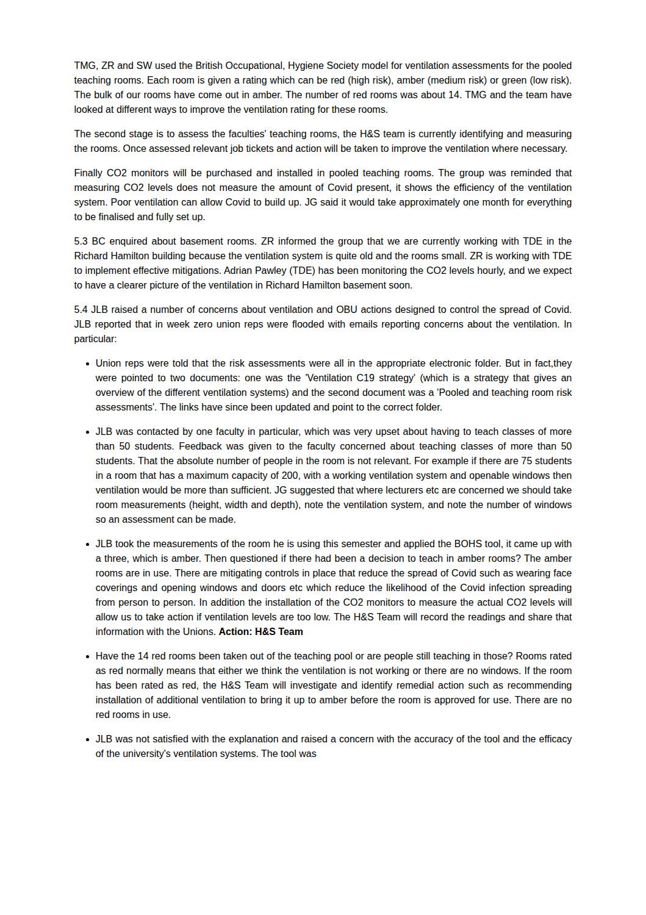TMG, ZR and SW used the British Occupational, Hygiene Society model for ventilation assessments for the pooled teaching rooms. Each room is given a rating which can be red (high risk), amber (medium risk) or green (low risk). The bulk of our rooms have come out in amber. The number of red rooms was about 14. TMG and the team have looked at different ways to improve the ventilation rating for these rooms.
The second stage is to assess the faculties' teaching rooms, the H&S team is currently identifying and measuring the rooms. Once assessed relevant job tickets and action will be taken to improve the ventilation where necessary.
Finally CO2 monitors will be purchased and installed in pooled teaching rooms. The group was reminded that measuring CO2 levels does not measure the amount of Covid present, it shows the efficiency of the ventilation system. Poor ventilation can allow Covid to build up. JG said it would take approximately one month for everything to be finalised and fully set up.
5.3 BC enquired about basement rooms. ZR informed the group that we are currently working with TDE in the Richard Hamilton building because the ventilation system is quite old and the rooms small. ZR is working with TDE to implement effective mitigations. Adrian Pawley (TDE) has been monitoring the CO2 levels hourly, and we expect to have a clearer picture of the ventilation in Richard Hamilton basement soon.
5.4 JLB raised a number of concerns about ventilation and OBU actions designed to control the spread of Covid. JLB reported that in week zero union reps were flooded with emails reporting concerns about the ventilation. In particular:
Union reps were told that the risk assessments were all in the appropriate electronic folder. But in fact,they were pointed to two documents: one was the 'Ventilation C19 strategy' (which is a strategy that gives an overview of the different ventilation systems) and the second document was a 'Pooled and teaching room risk assessments'. The links have since been updated and point to the correct folder.
JLB was contacted by one faculty in particular, which was very upset about having to teach classes of more than 50 students. Feedback was given to the faculty concerned about teaching classes of more than 50 students. That the absolute number of people in the room is not relevant. For example if there are 75 students in a room that has a maximum capacity of 200, with a working ventilation system and openable windows then ventilation would be more than sufficient. JG suggested that where lecturers etc are concerned we should take room measurements (height, width and depth), note the ventilation system, and note the number of windows so an assessment can be made.
JLB took the measurements of the room he is using this semester and applied the BOHS tool, it came up with a three, which is amber. Then questioned if there had been a decision to teach in amber rooms? The amber rooms are in use. There are mitigating controls in place that reduce the spread of Covid such as wearing face coverings and opening windows and doors etc which reduce the likelihood of the Covid infection spreading from person to person. In addition the installation of the CO2 monitors to measure the actual CO2 levels will allow us to take action if ventilation levels are too low. The H&S Team will record the readings and share that information with the Unions. Action: H&S Team
Have the 14 red rooms been taken out of the teaching pool or are people still teaching in those? Rooms rated as red normally means that either we think the ventilation is not working or there are no windows. If the room has been rated as red, the H&S Team will investigate and identify remedial action such as recommending installation of additional ventilation to bring it up to amber before the room is approved for use. There are no red rooms in use.
JLB was not satisfied with the explanation and raised a concern with the accuracy of the tool and the efficacy of the university's ventilation systems. The tool was